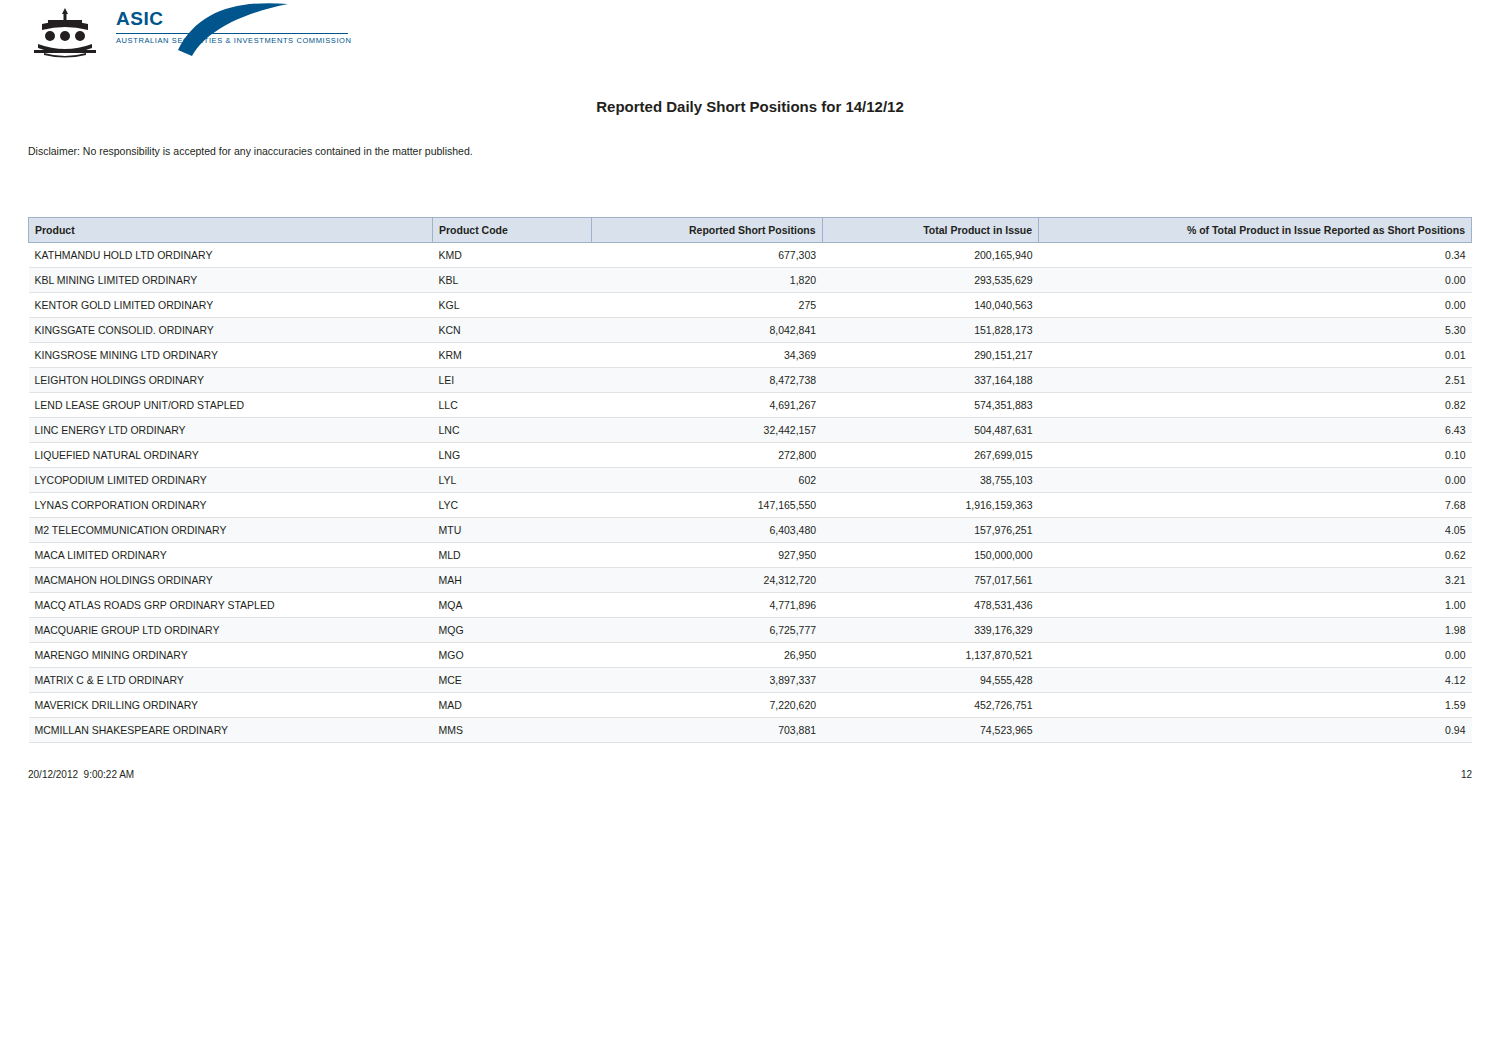ASIC
Australian Securities & Investments Commission
Reported Daily Short Positions for 14/12/12
Disclaimer: No responsibility is accepted for any inaccuracies contained in the matter published.
| Product | Product Code | Reported Short Positions | Total Product in Issue | % of Total Product in Issue Reported as Short Positions |
| --- | --- | --- | --- | --- |
| KATHMANDU HOLD LTD ORDINARY | KMD | 677,303 | 200,165,940 | 0.34 |
| KBL MINING LIMITED ORDINARY | KBL | 1,820 | 293,535,629 | 0.00 |
| KENTOR GOLD LIMITED ORDINARY | KGL | 275 | 140,040,563 | 0.00 |
| KINGSGATE CONSOLID. ORDINARY | KCN | 8,042,841 | 151,828,173 | 5.30 |
| KINGSROSE MINING LTD ORDINARY | KRM | 34,369 | 290,151,217 | 0.01 |
| LEIGHTON HOLDINGS ORDINARY | LEI | 8,472,738 | 337,164,188 | 2.51 |
| LEND LEASE GROUP UNIT/ORD STAPLED | LLC | 4,691,267 | 574,351,883 | 0.82 |
| LINC ENERGY LTD ORDINARY | LNC | 32,442,157 | 504,487,631 | 6.43 |
| LIQUEFIED NATURAL ORDINARY | LNG | 272,800 | 267,699,015 | 0.10 |
| LYCOPODIUM LIMITED ORDINARY | LYL | 602 | 38,755,103 | 0.00 |
| LYNAS CORPORATION ORDINARY | LYC | 147,165,550 | 1,916,159,363 | 7.68 |
| M2 TELECOMMUNICATION ORDINARY | MTU | 6,403,480 | 157,976,251 | 4.05 |
| MACA LIMITED ORDINARY | MLD | 927,950 | 150,000,000 | 0.62 |
| MACMAHON HOLDINGS ORDINARY | MAH | 24,312,720 | 757,017,561 | 3.21 |
| MACQ ATLAS ROADS GRP ORDINARY STAPLED | MQA | 4,771,896 | 478,531,436 | 1.00 |
| MACQUARIE GROUP LTD ORDINARY | MQG | 6,725,777 | 339,176,329 | 1.98 |
| MARENGO MINING ORDINARY | MGO | 26,950 | 1,137,870,521 | 0.00 |
| MATRIX C & E LTD ORDINARY | MCE | 3,897,337 | 94,555,428 | 4.12 |
| MAVERICK DRILLING ORDINARY | MAD | 7,220,620 | 452,726,751 | 1.59 |
| MCMILLAN SHAKESPEARE ORDINARY | MMS | 703,881 | 74,523,965 | 0.94 |
20/12/2012 9:00:22 AM 12